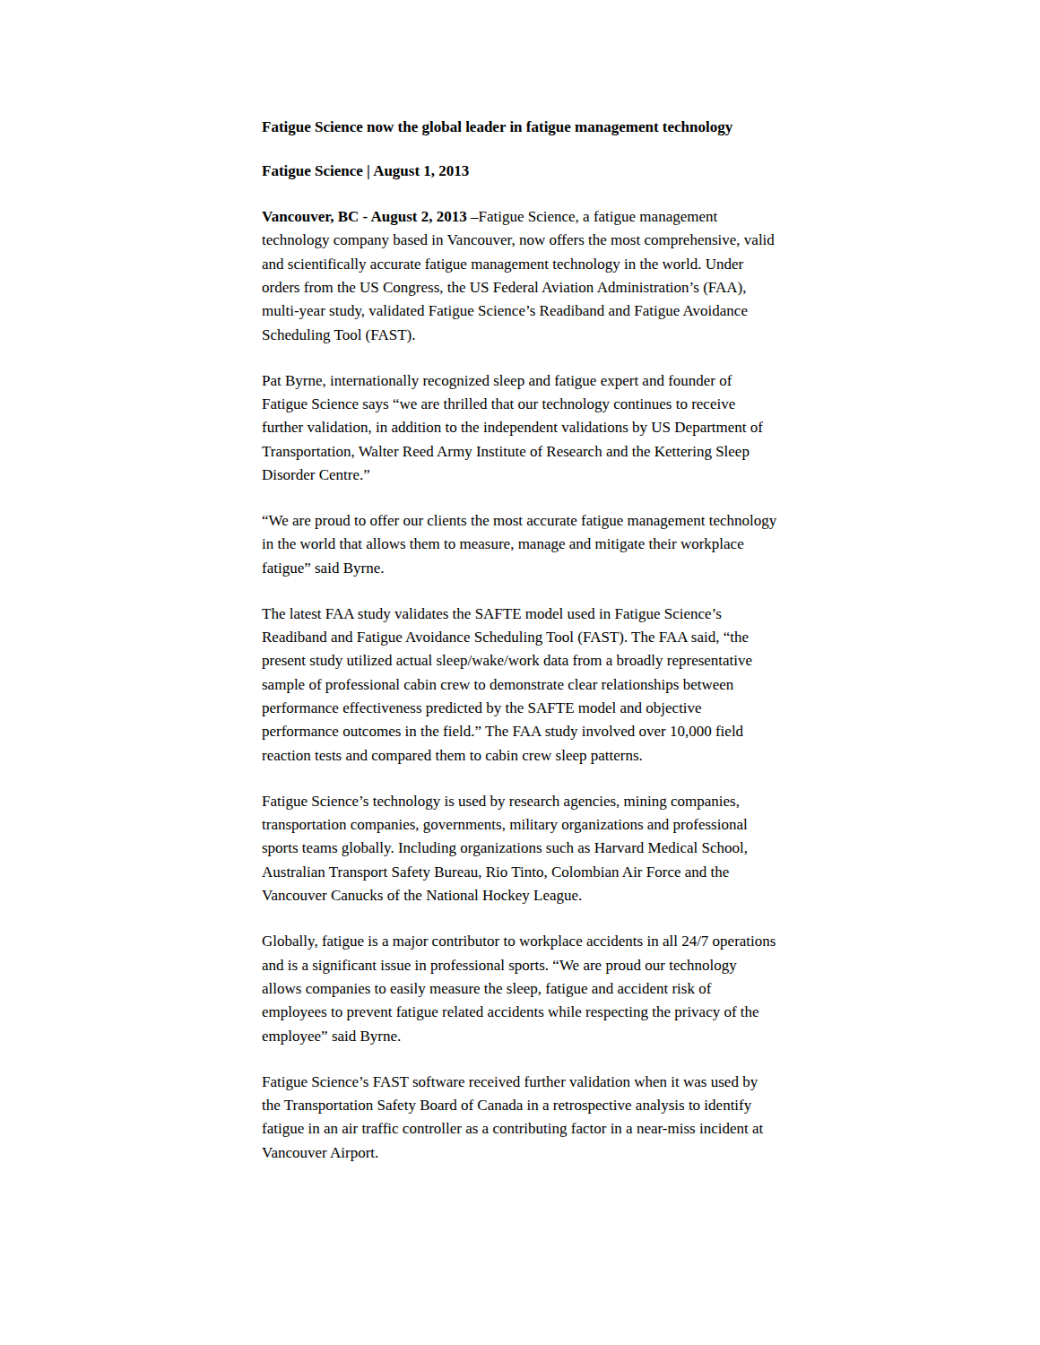Fatigue Science now the global leader in fatigue management technology
Fatigue Science | August 1, 2013
Vancouver, BC - August 2, 2013 –Fatigue Science, a fatigue management technology company based in Vancouver, now offers the most comprehensive, valid and scientifically accurate fatigue management technology in the world. Under orders from the US Congress, the US Federal Aviation Administration’s (FAA), multi-year study, validated Fatigue Science’s Readiband and Fatigue Avoidance Scheduling Tool (FAST).
Pat Byrne, internationally recognized sleep and fatigue expert and founder of Fatigue Science says “we are thrilled that our technology continues to receive further validation, in addition to the independent validations by US Department of Transportation, Walter Reed Army Institute of Research and the Kettering Sleep Disorder Centre.”
“We are proud to offer our clients the most accurate fatigue management technology in the world that allows them to measure, manage and mitigate their workplace fatigue” said Byrne.
The latest FAA study validates the SAFTE model used in Fatigue Science’s Readiband and Fatigue Avoidance Scheduling Tool (FAST). The FAA said, “the present study utilized actual sleep/wake/work data from a broadly representative sample of professional cabin crew to demonstrate clear relationships between performance effectiveness predicted by the SAFTE model and objective performance outcomes in the field.” The FAA study involved over 10,000 field reaction tests and compared them to cabin crew sleep patterns.
Fatigue Science’s technology is used by research agencies, mining companies, transportation companies, governments, military organizations and professional sports teams globally. Including organizations such as Harvard Medical School, Australian Transport Safety Bureau, Rio Tinto, Colombian Air Force and the Vancouver Canucks of the National Hockey League.
Globally, fatigue is a major contributor to workplace accidents in all 24/7 operations and is a significant issue in professional sports. “We are proud our technology allows companies to easily measure the sleep, fatigue and accident risk of employees to prevent fatigue related accidents while respecting the privacy of the employee” said Byrne.
Fatigue Science’s FAST software received further validation when it was used by the Transportation Safety Board of Canada in a retrospective analysis to identify fatigue in an air traffic controller as a contributing factor in a near-miss incident at Vancouver Airport.